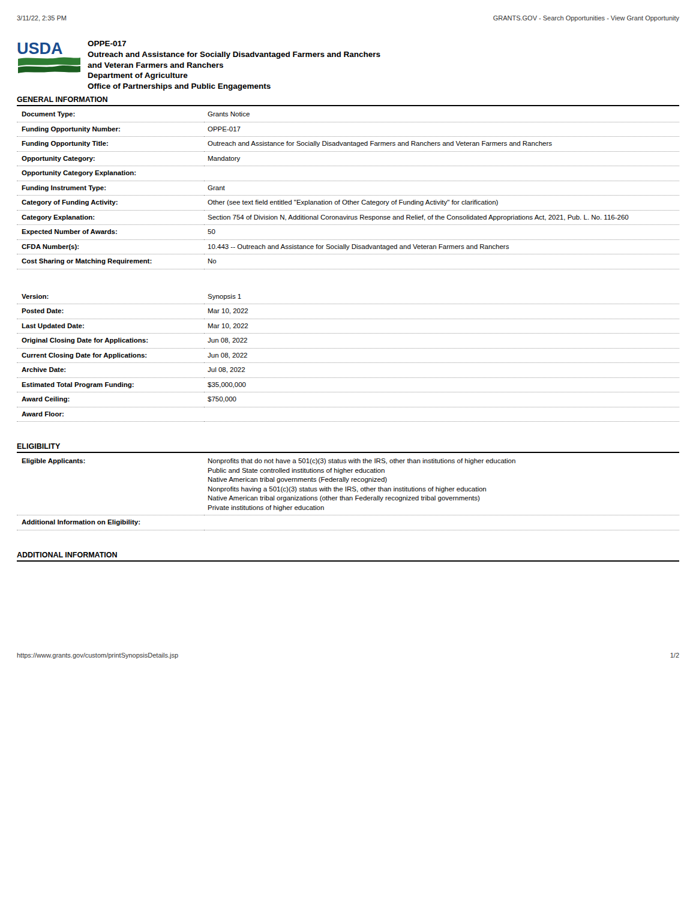3/11/22, 2:35 PM GRANTS.GOV - Search Opportunities - View Grant Opportunity
USDA
OPPE-017
Outreach and Assistance for Socially Disadvantaged Farmers and Ranchers
and Veteran Farmers and Ranchers
Department of Agriculture
Office of Partnerships and Public Engagements
GENERAL INFORMATION
| Document Type: | Grants Notice |
| Funding Opportunity Number: | OPPE-017 |
| Funding Opportunity Title: | Outreach and Assistance for Socially Disadvantaged Farmers and Ranchers and Veteran Farmers and Ranchers |
| Opportunity Category: | Mandatory |
| Opportunity Category Explanation: | |
| Funding Instrument Type: | Grant |
| Category of Funding Activity: | Other (see text field entitled "Explanation of Other Category of Funding Activity" for clarification) |
| Category Explanation: | Section 754 of Division N, Additional Coronavirus Response and Relief, of the Consolidated Appropriations Act, 2021, Pub. L. No. 116-260 |
| Expected Number of Awards: | 50 |
| CFDA Number(s): | 10.443 -- Outreach and Assistance for Socially Disadvantaged and Veteran Farmers and Ranchers |
| Cost Sharing or Matching Requirement: | No |
| Version: | Synopsis 1 |
| Posted Date: | Mar 10, 2022 |
| Last Updated Date: | Mar 10, 2022 |
| Original Closing Date for Applications: | Jun 08, 2022 |
| Current Closing Date for Applications: | Jun 08, 2022 |
| Archive Date: | Jul 08, 2022 |
| Estimated Total Program Funding: | $35,000,000 |
| Award Ceiling: | $750,000 |
| Award Floor: | |
ELIGIBILITY
| Eligible Applicants: | Nonprofits that do not have a 501(c)(3) status with the IRS, other than institutions of higher education Public and State controlled institutions of higher education Native American tribal governments (Federally recognized) Nonprofits having a 501(c)(3) status with the IRS, other than institutions of higher education Native American tribal organizations (other than Federally recognized tribal governments) Private institutions of higher education |
| Additional Information on Eligibility: | |
ADDITIONAL INFORMATION
https://www.grants.gov/custom/printSynopsisDetails.jsp 1/2